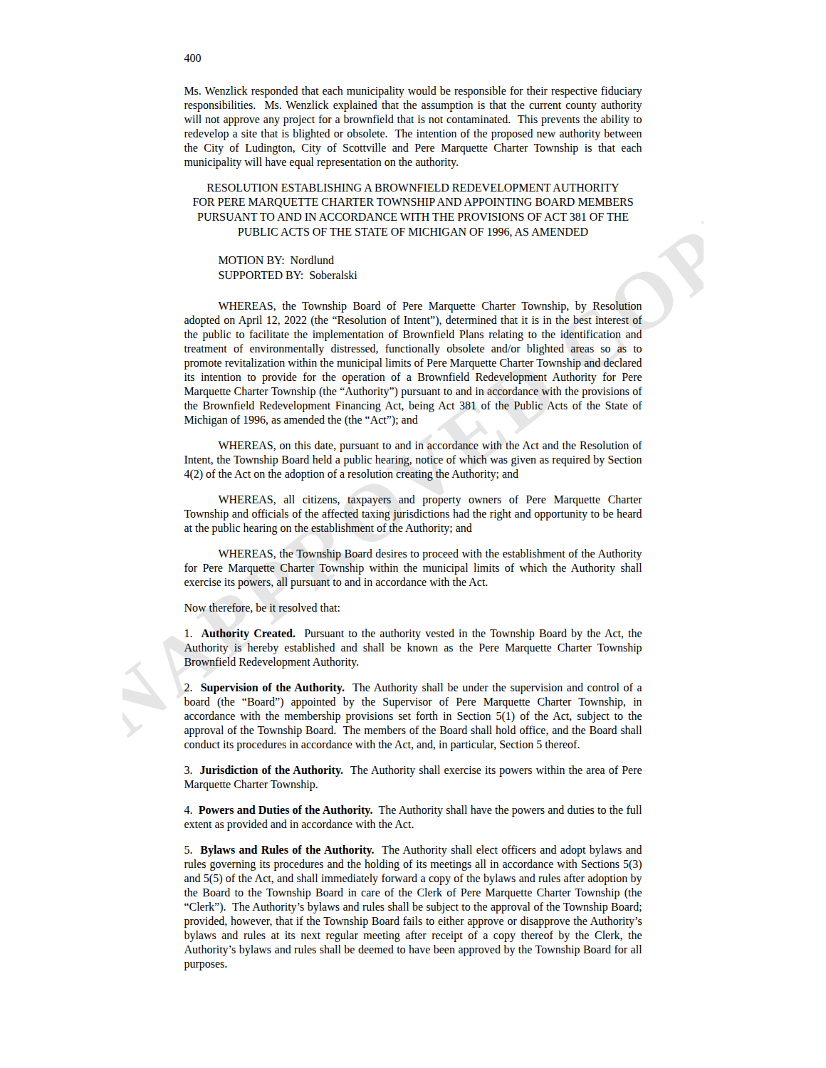UNAPPROVED COPY
400
Ms. Wenzlick responded that each municipality would be responsible for their respective fiduciary responsibilities. Ms. Wenzlick explained that the assumption is that the current county authority will not approve any project for a brownfield that is not contaminated. This prevents the ability to redevelop a site that is blighted or obsolete. The intention of the proposed new authority between the City of Ludington, City of Scottville and Pere Marquette Charter Township is that each municipality will have equal representation on the authority.
RESOLUTION ESTABLISHING A BROWNFIELD REDEVELOPMENT AUTHORITY FOR PERE MARQUETTE CHARTER TOWNSHIP AND APPOINTING BOARD MEMBERS PURSUANT TO AND IN ACCORDANCE WITH THE PROVISIONS OF ACT 381 OF THE PUBLIC ACTS OF THE STATE OF MICHIGAN OF 1996, AS AMENDED
MOTION BY: Nordlund SUPPORTED BY: Soberalski
WHEREAS, the Township Board of Pere Marquette Charter Township, by Resolution adopted on April 12, 2022 (the “Resolution of Intent”), determined that it is in the best interest of the public to facilitate the implementation of Brownfield Plans relating to the identification and treatment of environmentally distressed, functionally obsolete and/or blighted areas so as to promote revitalization within the municipal limits of Pere Marquette Charter Township and declared its intention to provide for the operation of a Brownfield Redevelopment Authority for Pere Marquette Charter Township (the “Authority”) pursuant to and in accordance with the provisions of the Brownfield Redevelopment Financing Act, being Act 381 of the Public Acts of the State of Michigan of 1996, as amended the (the “Act”); and
WHEREAS, on this date, pursuant to and in accordance with the Act and the Resolution of Intent, the Township Board held a public hearing, notice of which was given as required by Section 4(2) of the Act on the adoption of a resolution creating the Authority; and
WHEREAS, all citizens, taxpayers and property owners of Pere Marquette Charter Township and officials of the affected taxing jurisdictions had the right and opportunity to be heard at the public hearing on the establishment of the Authority; and
WHEREAS, the Township Board desires to proceed with the establishment of the Authority for Pere Marquette Charter Township within the municipal limits of which the Authority shall exercise its powers, all pursuant to and in accordance with the Act.
Now therefore, be it resolved that:
1. Authority Created. Pursuant to the authority vested in the Township Board by the Act, the Authority is hereby established and shall be known as the Pere Marquette Charter Township Brownfield Redevelopment Authority.
2. Supervision of the Authority. The Authority shall be under the supervision and control of a board (the “Board”) appointed by the Supervisor of Pere Marquette Charter Township, in accordance with the membership provisions set forth in Section 5(1) of the Act, subject to the approval of the Township Board. The members of the Board shall hold office, and the Board shall conduct its procedures in accordance with the Act, and, in particular, Section 5 thereof.
3. Jurisdiction of the Authority. The Authority shall exercise its powers within the area of Pere Marquette Charter Township.
4. Powers and Duties of the Authority. The Authority shall have the powers and duties to the full extent as provided and in accordance with the Act.
5. Bylaws and Rules of the Authority. The Authority shall elect officers and adopt bylaws and rules governing its procedures and the holding of its meetings all in accordance with Sections 5(3) and 5(5) of the Act, and shall immediately forward a copy of the bylaws and rules after adoption by the Board to the Township Board in care of the Clerk of Pere Marquette Charter Township (the “Clerk”). The Authority’s bylaws and rules shall be subject to the approval of the Township Board; provided, however, that if the Township Board fails to either approve or disapprove the Authority’s bylaws and rules at its next regular meeting after receipt of a copy thereof by the Clerk, the Authority’s bylaws and rules shall be deemed to have been approved by the Township Board for all purposes.